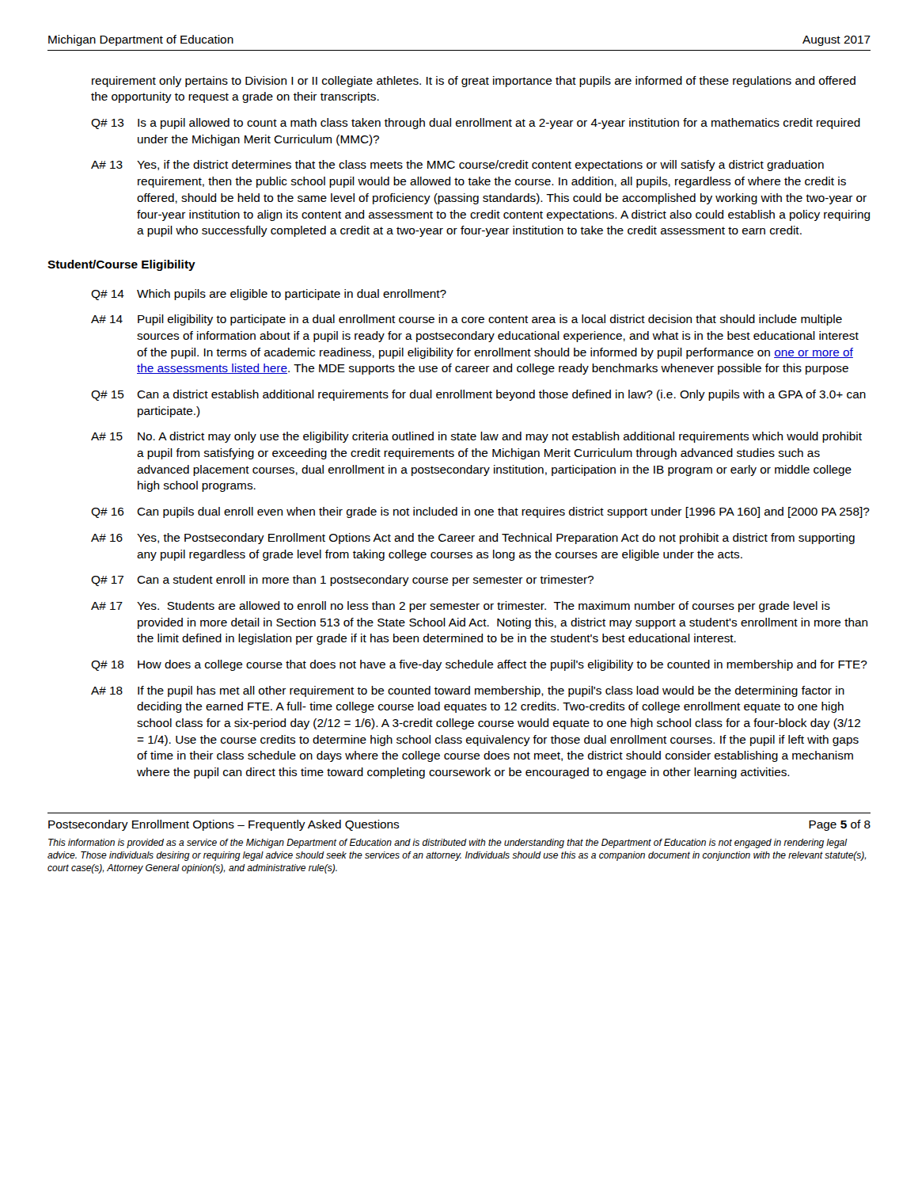Michigan Department of Education August 2017
requirement only pertains to Division I or II collegiate athletes. It is of great importance that pupils are informed of these regulations and offered the opportunity to request a grade on their transcripts.
Q# 13
Is a pupil allowed to count a math class taken through dual enrollment at a 2-year or 4-year institution for a mathematics credit required under the Michigan Merit Curriculum (MMC)?
A# 13
Yes, if the district determines that the class meets the MMC course/credit content expectations or will satisfy a district graduation requirement, then the public school pupil would be allowed to take the course. In addition, all pupils, regardless of where the credit is offered, should be held to the same level of proficiency (passing standards). This could be accomplished by working with the two-year or four-year institution to align its content and assessment to the credit content expectations. A district also could establish a policy requiring a pupil who successfully completed a credit at a two-year or four-year institution to take the credit assessment to earn credit.
Student/Course Eligibility
Q# 14
Which pupils are eligible to participate in dual enrollment?
A# 14
Pupil eligibility to participate in a dual enrollment course in a core content area is a local district decision that should include multiple sources of information about if a pupil is ready for a postsecondary educational experience, and what is in the best educational interest of the pupil. In terms of academic readiness, pupil eligibility for enrollment should be informed by pupil performance on one or more of the assessments listed here. The MDE supports the use of career and college ready benchmarks whenever possible for this purpose
Q# 15
Can a district establish additional requirements for dual enrollment beyond those defined in law? (i.e. Only pupils with a GPA of 3.0+ can participate.)
A# 15
No. A district may only use the eligibility criteria outlined in state law and may not establish additional requirements which would prohibit a pupil from satisfying or exceeding the credit requirements of the Michigan Merit Curriculum through advanced studies such as advanced placement courses, dual enrollment in a postsecondary institution, participation in the IB program or early or middle college high school programs.
Q# 16
Can pupils dual enroll even when their grade is not included in one that requires district support under [1996 PA 160] and [2000 PA 258]?
A# 16
Yes, the Postsecondary Enrollment Options Act and the Career and Technical Preparation Act do not prohibit a district from supporting any pupil regardless of grade level from taking college courses as long as the courses are eligible under the acts.
Q# 17
Can a student enroll in more than 1 postsecondary course per semester or trimester?
A# 17
Yes. Students are allowed to enroll no less than 2 per semester or trimester. The maximum number of courses per grade level is provided in more detail in Section 513 of the State School Aid Act. Noting this, a district may support a student's enrollment in more than the limit defined in legislation per grade if it has been determined to be in the student's best educational interest.
Q# 18
How does a college course that does not have a five-day schedule affect the pupil's eligibility to be counted in membership and for FTE?
A# 18
If the pupil has met all other requirement to be counted toward membership, the pupil's class load would be the determining factor in deciding the earned FTE. A full- time college course load equates to 12 credits. Two-credits of college enrollment equate to one high school class for a six-period day (2/12 = 1/6). A 3-credit college course would equate to one high school class for a four-block day (3/12 = 1/4). Use the course credits to determine high school class equivalency for those dual enrollment courses. If the pupil if left with gaps of time in their class schedule on days where the college course does not meet, the district should consider establishing a mechanism where the pupil can direct this time toward completing coursework or be encouraged to engage in other learning activities.
Postsecondary Enrollment Options – Frequently Asked Questions Page 5 of 8
This information is provided as a service of the Michigan Department of Education and is distributed with the understanding that the Department of Education is not engaged in rendering legal advice. Those individuals desiring or requiring legal advice should seek the services of an attorney. Individuals should use this as a companion document in conjunction with the relevant statute(s), court case(s), Attorney General opinion(s), and administrative rule(s).